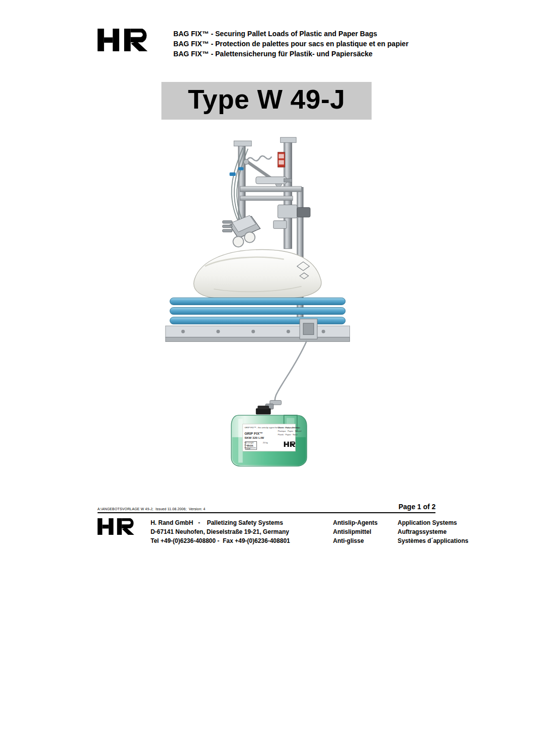BAG FIX™ - Securing Pallet Loads of Plastic and Paper Bags
BAG FIX™ - Protection de palettes pour sacs en plastique et en papier
BAG FIX™ - Palettensicherung für Plastik- und Papiersäcke
Type W 49-J
GRIP FIX™ - the antislip agent for plastic and paper bags GRIP FIX™ SKW 320 L/W Net weight Poids net Nettogewicht 20 kg Plastic · Paper · Natural Plastique · Papier · Naturel Plastik · Papier · Natur RIGK 1024
A:\ANGEBOTSVORLAGE W 49-J; Issued 11.08.2006; Version: 4
Page 1 of 2
H. Rand GmbH - Palletizing Safety Systems
D-67141 Neuhofen, Dieselstraße 19-21, Germany
Tel +49-(0)6236-408800 - Fax +49-(0)6236-408801
Antislip-Agents
Antislipmittel
Anti-glisse
Application Systems
Auftragssysteme
Systèmes d´applications